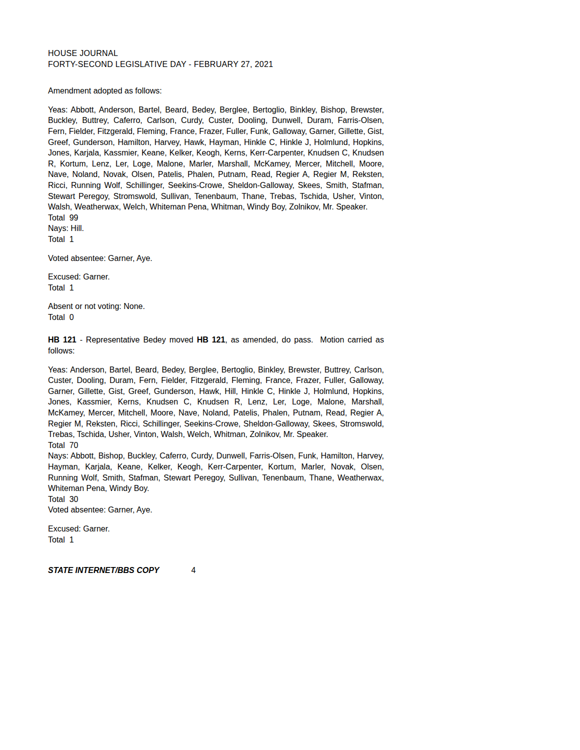HOUSE JOURNAL
FORTY-SECOND LEGISLATIVE DAY - FEBRUARY 27, 2021
Amendment adopted as follows:
Yeas: Abbott, Anderson, Bartel, Beard, Bedey, Berglee, Bertoglio, Binkley, Bishop, Brewster, Buckley, Buttrey, Caferro, Carlson, Curdy, Custer, Dooling, Dunwell, Duram, Farris-Olsen, Fern, Fielder, Fitzgerald, Fleming, France, Frazer, Fuller, Funk, Galloway, Garner, Gillette, Gist, Greef, Gunderson, Hamilton, Harvey, Hawk, Hayman, Hinkle C, Hinkle J, Holmlund, Hopkins, Jones, Karjala, Kassmier, Keane, Kelker, Keogh, Kerns, Kerr-Carpenter, Knudsen C, Knudsen R, Kortum, Lenz, Ler, Loge, Malone, Marler, Marshall, McKamey, Mercer, Mitchell, Moore, Nave, Noland, Novak, Olsen, Patelis, Phalen, Putnam, Read, Regier A, Regier M, Reksten, Ricci, Running Wolf, Schillinger, Seekins-Crowe, Sheldon-Galloway, Skees, Smith, Stafman, Stewart Peregoy, Stromswold, Sullivan, Tenenbaum, Thane, Trebas, Tschida, Usher, Vinton, Walsh, Weatherwax, Welch, Whiteman Pena, Whitman, Windy Boy, Zolnikov, Mr. Speaker.
Total 99
Nays: Hill.
Total 1
Voted absentee: Garner, Aye.
Excused: Garner.
Total 1
Absent or not voting: None.
Total 0
HB 121 - Representative Bedey moved HB 121, as amended, do pass. Motion carried as follows:
Yeas: Anderson, Bartel, Beard, Bedey, Berglee, Bertoglio, Binkley, Brewster, Buttrey, Carlson, Custer, Dooling, Duram, Fern, Fielder, Fitzgerald, Fleming, France, Frazer, Fuller, Galloway, Garner, Gillette, Gist, Greef, Gunderson, Hawk, Hill, Hinkle C, Hinkle J, Holmlund, Hopkins, Jones, Kassmier, Kerns, Knudsen C, Knudsen R, Lenz, Ler, Loge, Malone, Marshall, McKamey, Mercer, Mitchell, Moore, Nave, Noland, Patelis, Phalen, Putnam, Read, Regier A, Regier M, Reksten, Ricci, Schillinger, Seekins-Crowe, Sheldon-Galloway, Skees, Stromswold, Trebas, Tschida, Usher, Vinton, Walsh, Welch, Whitman, Zolnikov, Mr. Speaker.
Total 70
Nays: Abbott, Bishop, Buckley, Caferro, Curdy, Dunwell, Farris-Olsen, Funk, Hamilton, Harvey, Hayman, Karjala, Keane, Kelker, Keogh, Kerr-Carpenter, Kortum, Marler, Novak, Olsen, Running Wolf, Smith, Stafman, Stewart Peregoy, Sullivan, Tenenbaum, Thane, Weatherwax, Whiteman Pena, Windy Boy.
Total 30
Voted absentee: Garner, Aye.
Excused: Garner.
Total 1
STATE INTERNET/BBS COPY 4